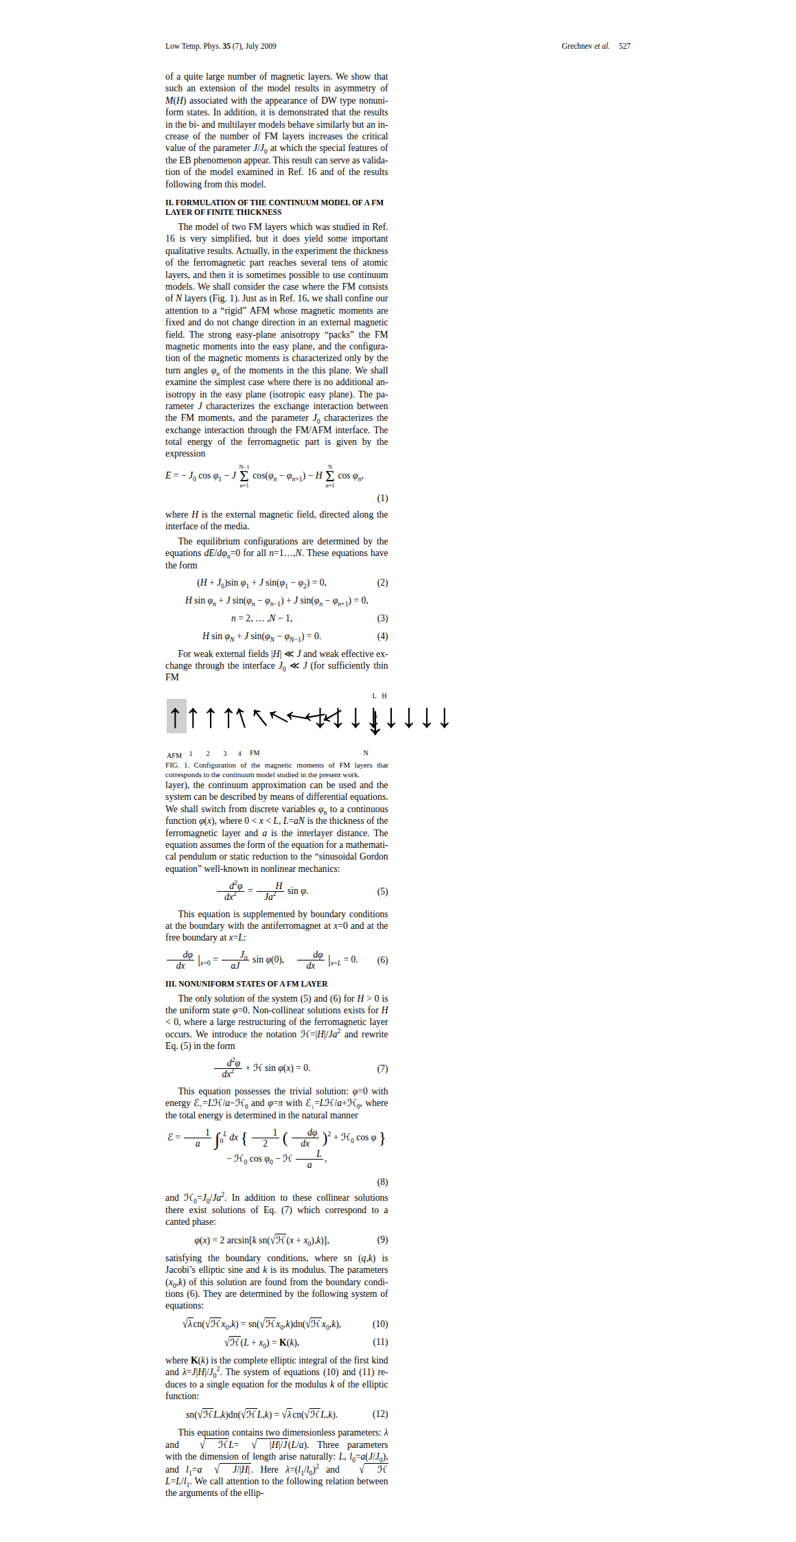Low Temp. Phys. 35 (7), July 2009
Grechnev et al. 527
of a quite large number of magnetic layers. We show that such an extension of the model results in asymmetry of M(H) associated with the appearance of DW type nonuniform states. In addition, it is demonstrated that the results in the bi- and multilayer models behave similarly but an increase of the number of FM layers increases the critical value of the parameter J/J0 at which the special features of the EB phenomenon appear. This result can serve as validation of the model examined in Ref. 16 and of the results following from this model.
II. FORMULATION OF THE CONTINUUM MODEL OF A FM LAYER OF FINITE THICKNESS
The model of two FM layers which was studied in Ref. 16 is very simplified, but it does yield some important qualitative results. Actually, in the experiment the thickness of the ferromagnetic part reaches several tens of atomic layers, and then it is sometimes possible to use continuum models. We shall consider the case where the FM consists of N layers (Fig. 1). Just as in Ref. 16, we shall confine our attention to a “rigid” AFM whose magnetic moments are fixed and do not change direction in an external magnetic field. The strong easy-plane anisotropy “packs” the FM magnetic moments into the easy plane, and the configuration of the magnetic moments is characterized only by the turn angles φn of the moments in the this plane. We shall examine the simplest case where there is no additional anisotropy in the easy plane (isotropic easy plane). The parameter J characterizes the exchange interaction between the FM moments, and the parameter J0 characterizes the exchange interaction through the FM/AFM interface. The total energy of the ferromagnetic part is given by the expression
E = − J0 cos φ1 − J N−1 Σn=1 cos(φn − φn+1) − H NΣn=1 cos φn,
(1)
where H is the external magnetic field, directed along the interface of the media.
The equilibrium configurations are determined by the equations dE/dφn=0 for all n=1…,N. These equations have the form
(H + J0)sin φ1 + J sin(φ1 − φ2) = 0,
(2)
H sin φn + J sin(φn − φn−1) + J sin(φn − φn+1) = 0,
n = 2, … ,N − 1,
(3)
H sin φN + J sin(φN − φN−1) = 0.
(4)
For weak external fields |H| ≪ J and weak effective exchange through the interface J0 ≪ J (for sufficiently thin FM
↑↑↑↑
↑↑↑↑↑↑
↓↓↓↓↓↓↓↓
↓
L H
x
AFM
1
2
3
4
FM
N
FIG. 1. Configuration of the magnetic moments of FM layers that corresponds to the continuum model studied in the present work.
layer), the continuum approximation can be used and the system can be described by means of differential equations. We shall switch from discrete variables φn to a continuous function φ(x), where 0 < x < L, L=aN is the thickness of the ferromagnetic layer and a is the interlayer distance. The equation assumes the form of the equation for a mathematical pendulum or static reduction to the “sinusoidal Gordon equation” well-known in nonlinear mechanics:
d2φ dx2 = HJa2 sin φ.
(5)
This equation is supplemented by boundary conditions at the boundary with the antiferromagnet at x=0 and at the free boundary at x=L:
dφ dx |x=0 = J0 aJ sin φ(0), dφ dx |x=L = 0.
(6)
III. NONUNIFORM STATES OF A FM LAYER
The only solution of the system (5) and (6) for H > 0 is the uniform state φ=0. Non-collinear solutions exists for H < 0, where a large restructuring of the ferromagnetic layer occurs. We introduce the notation ℋ=|H|/Ja2 and rewrite Eq. (5) in the form
d2φ dx2 + ℋ sin φ(x) = 0.
(7)
This equation possesses the trivial solution: φ=0 with energy ℰ↑=Lℋ/a−ℋ0 and φ=π with ℰ↓=Lℋ/a+ℋ0, where the total energy is determined in the natural manner
ℰ = 1 a ∫0L dx { 12 ( dφ dx )2 + ℋ0 cos φ } − ℋ0 cos φ0 − ℋ La,
(8)
and ℋ0=J0/Ja2. In addition to these collinear solutions there exist solutions of Eq. (7) which correspond to a canted phase:
φ(x) = 2 arcsin[k sn(√ℋ(x + x0),k)],
(9)
satisfying the boundary conditions, where sn (q,k) is Jacobi’s elliptic sine and k is its modulus. The parameters (x0,k) of this solution are found from the boundary conditions (6). They are determined by the following system of equations:
√λcn(√ℋx0,k) = sn(√ℋx0,k)dn(√ℋx0,k),
(10)
√ℋ(L + x0) = K(k),
(11)
where K(k) is the complete elliptic integral of the first kind and λ=J|H|/J02. The system of equations (10) and (11) reduces to a single equation for the modulus k of the elliptic function:
sn(√ℋL,k)dn(√ℋL,k) = √λcn(√ℋL,k).
(12)
This equation contains two dimensionless parameters: λ and √ℋL=√|H|/J(L/a). Three parameters with the dimension of length arise naturally: L, l0=a(J/J0), and l1=a√J/|H|. Here λ=(l1/l0)2 and √ℋL=L/l1. We call attention to the following relation between the arguments of the ellip-